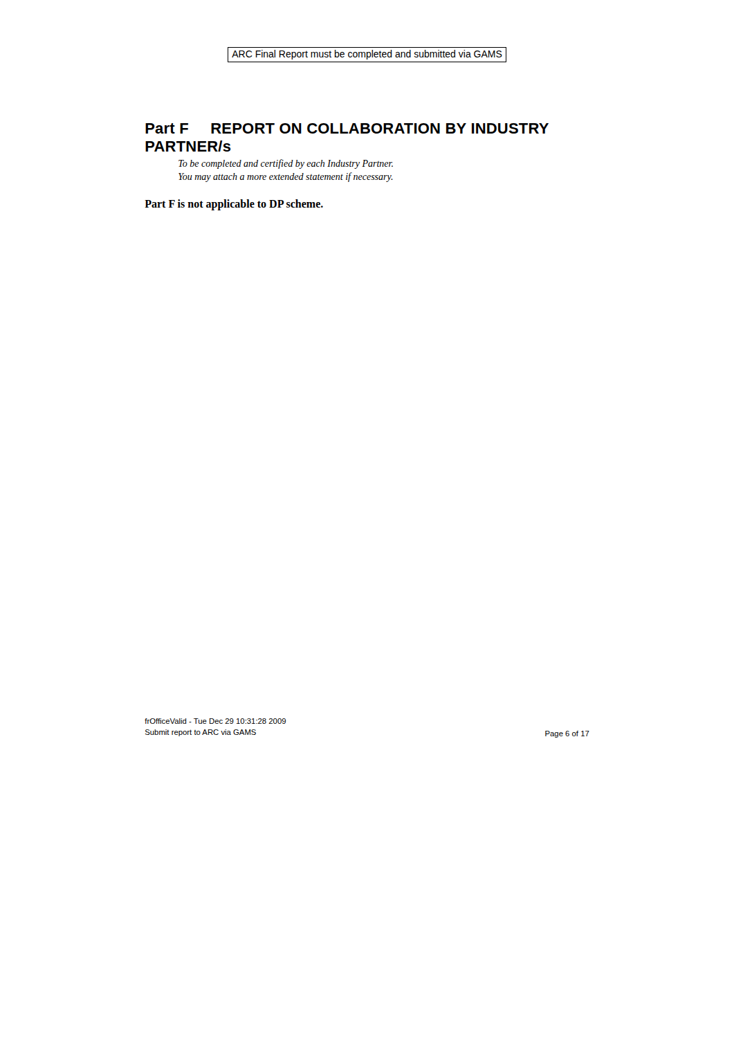ARC Final Report must be completed and submitted via GAMS
Part FREPORT ON COLLABORATION BY INDUSTRY PARTNER/s
To be completed and certified by each Industry Partner.
You may attach a more extended statement if necessary.
Part F is not applicable to DP scheme.
frOfficeValid - Tue Dec 29 10:31:28 2009
Submit report to ARC via GAMS
Page 6 of 17